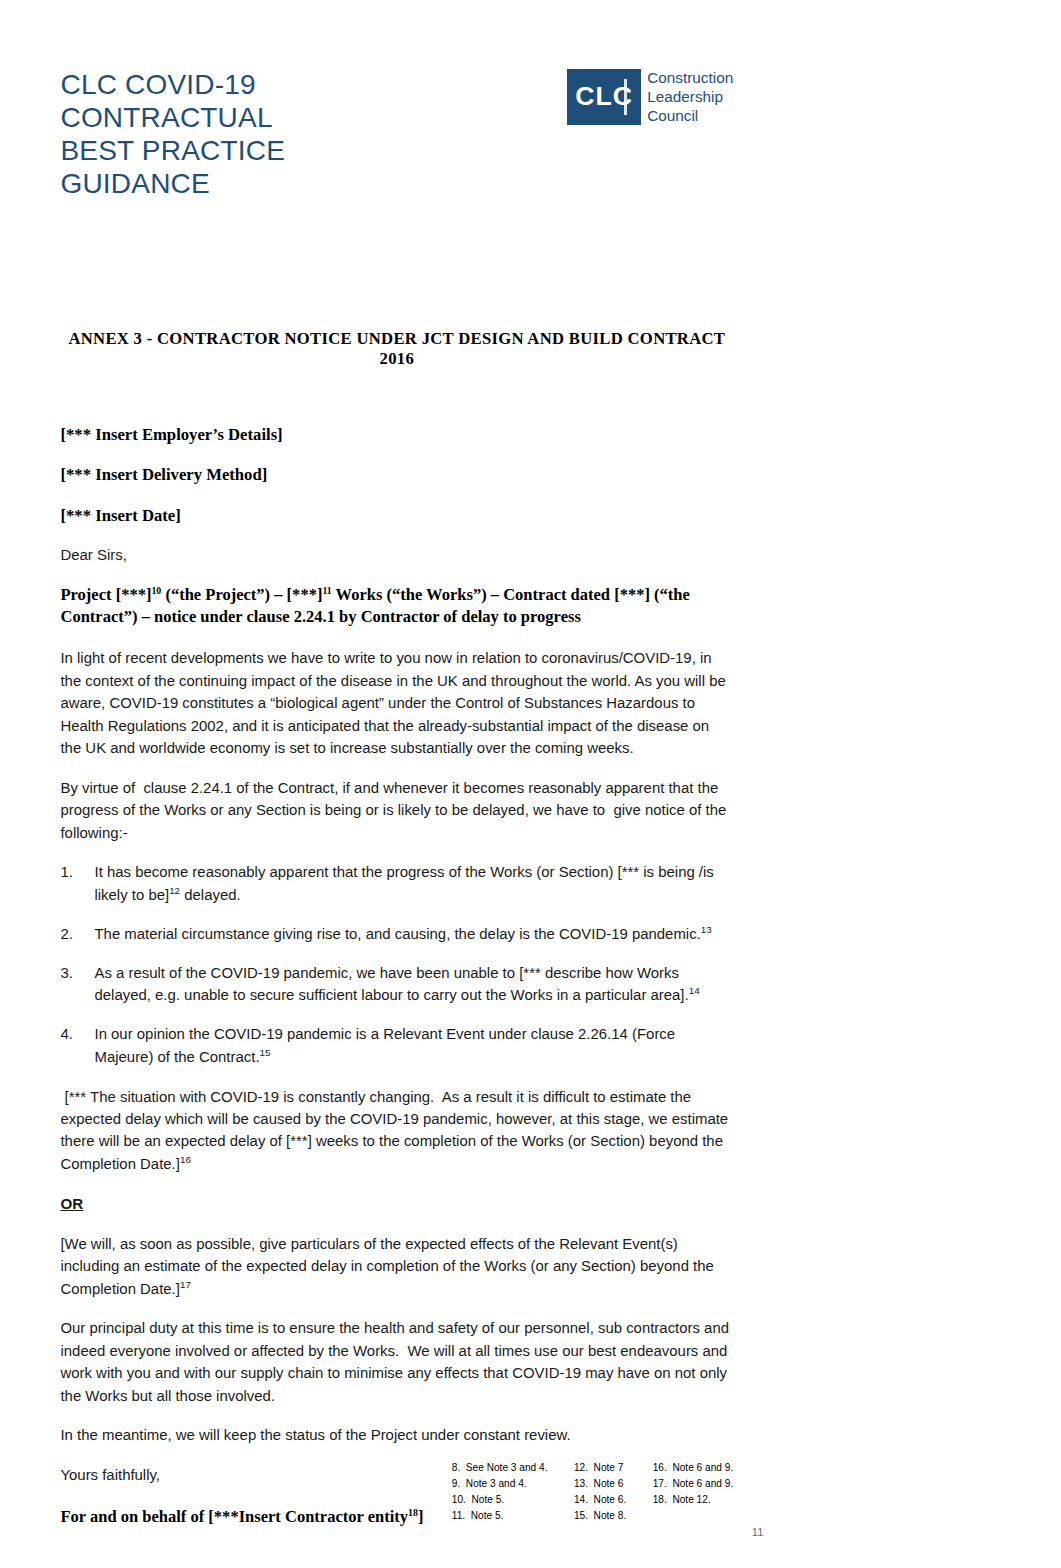CLC COVID-19 CONTRACTUAL
BEST PRACTICE GUIDANCE
CLC
Construction
Leadership
Council
ANNEX 3 - CONTRACTOR NOTICE UNDER JCT DESIGN AND BUILD CONTRACT 2016
[*** Insert Employer’s Details]
[*** Insert Delivery Method]
[*** Insert Date]
Dear Sirs,
Project [***]10 (“the Project”) – [***]11 Works (“the Works”) – Contract dated [***] (“the Contract”) – notice under clause 2.24.1 by Contractor of delay to progress
In light of recent developments we have to write to you now in relation to coronavirus/COVID-19, in the context of the continuing impact of the disease in the UK and throughout the world. As you will be aware, COVID-19 constitutes a “biological agent” under the Control of Substances Hazardous to Health Regulations 2002, and it is anticipated that the already-substantial impact of the disease on the UK and worldwide economy is set to increase substantially over the coming weeks.
By virtue of clause 2.24.1 of the Contract, if and whenever it becomes reasonably apparent that the progress of the Works or any Section is being or is likely to be delayed, we have to give notice of the following:-
It has become reasonably apparent that the progress of the Works (or Section) [*** is being /is likely to be]12 delayed.
The material circumstance giving rise to, and causing, the delay is the COVID-19 pandemic.13
As a result of the COVID-19 pandemic, we have been unable to [*** describe how Works delayed, e.g. unable to secure sufficient labour to carry out the Works in a particular area].14
In our opinion the COVID-19 pandemic is a Relevant Event under clause 2.26.14 (Force Majeure) of the Contract.15
[*** The situation with COVID-19 is constantly changing. As a result it is difficult to estimate the expected delay which will be caused by the COVID-19 pandemic, however, at this stage, we estimate there will be an expected delay of [***] weeks to the completion of the Works (or Section) beyond the Completion Date.]16
OR
[We will, as soon as possible, give particulars of the expected effects of the Relevant Event(s) including an estimate of the expected delay in completion of the Works (or any Section) beyond the Completion Date.]17
Our principal duty at this time is to ensure the health and safety of our personnel, sub contractors and indeed everyone involved or affected by the Works. We will at all times use our best endeavours and work with you and with our supply chain to minimise any effects that COVID-19 may have on not only the Works but all those involved.
In the meantime, we will keep the status of the Project under constant review.
Yours faithfully,
For and on behalf of [***Insert Contractor entity18]
8. See Note 3 and 4. 12. Note 716. Note 6 and 9. 9. Note 3 and 4. 13. Note 617. Note 6 and 9. 10. Note 5. 14. Note 6. 18. Note 12. 11. Note 5. 15. Note 8.
11